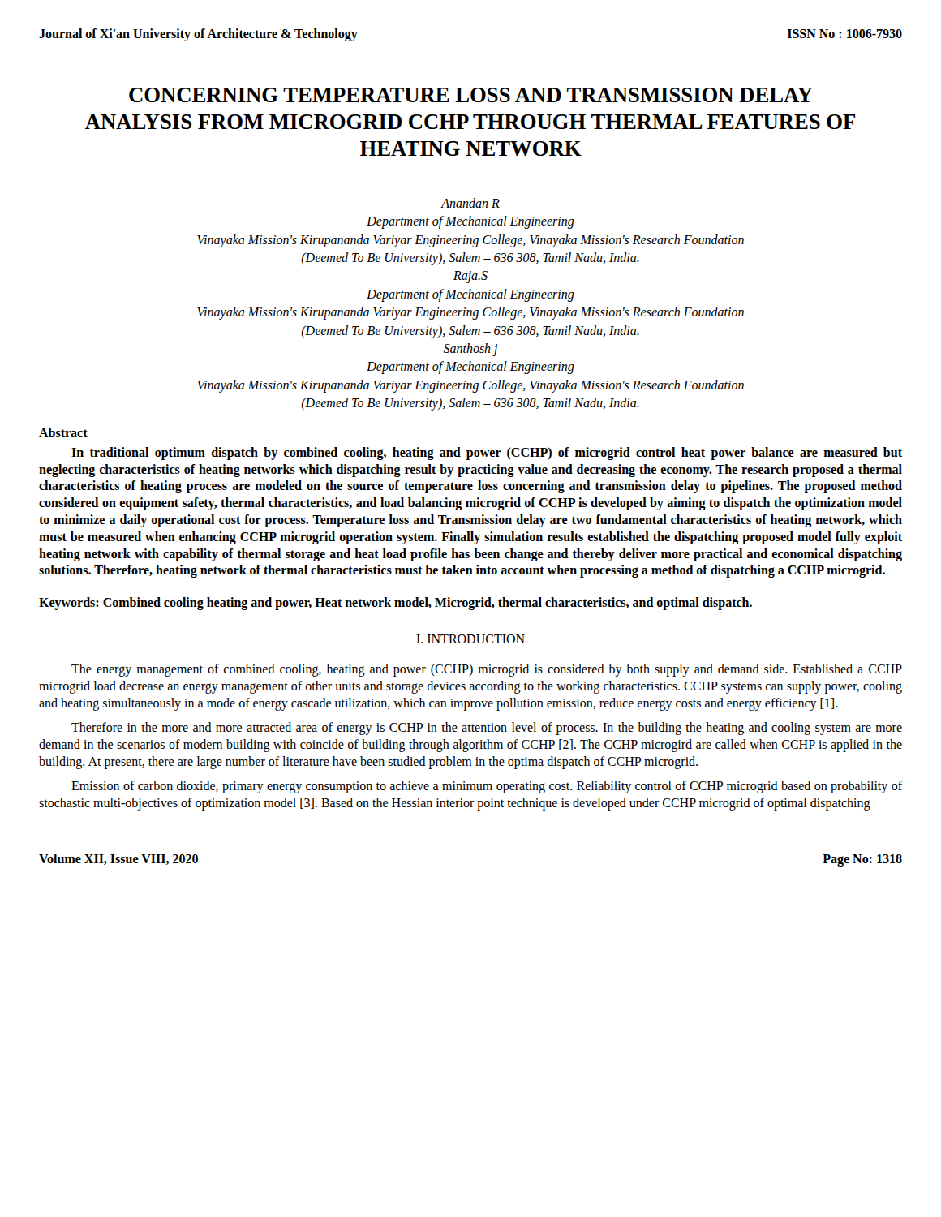Journal of Xi'an University of Architecture & Technology
ISSN No : 1006-7930
Concerning Temperature Loss and Transmission Delay Analysis from Microgrid CCHP through Thermal Features of Heating Network
Anandan R
Department of Mechanical Engineering
Vinayaka Mission's Kirupananda Variyar Engineering College, Vinayaka Mission's Research Foundation
(Deemed To Be University), Salem – 636 308, Tamil Nadu, India.
Raja.S
Department of Mechanical Engineering
Vinayaka Mission's Kirupananda Variyar Engineering College, Vinayaka Mission's Research Foundation
(Deemed To Be University), Salem – 636 308, Tamil Nadu, India.
Santhosh j
Department of Mechanical Engineering
Vinayaka Mission's Kirupananda Variyar Engineering College, Vinayaka Mission's Research Foundation
(Deemed To Be University), Salem – 636 308, Tamil Nadu, India.
Abstract
In traditional optimum dispatch by combined cooling, heating and power (CCHP) of microgrid control heat power balance are measured but neglecting characteristics of heating networks which dispatching result by practicing value and decreasing the economy. The research proposed a thermal characteristics of heating process are modeled on the source of temperature loss concerning and transmission delay to pipelines. The proposed method considered on equipment safety, thermal characteristics, and load balancing microgrid of CCHP is developed by aiming to dispatch the optimization model to minimize a daily operational cost for process. Temperature loss and Transmission delay are two fundamental characteristics of heating network, which must be measured when enhancing CCHP microgrid operation system. Finally simulation results established the dispatching proposed model fully exploit heating network with capability of thermal storage and heat load profile has been change and thereby deliver more practical and economical dispatching solutions. Therefore, heating network of thermal characteristics must be taken into account when processing a method of dispatching a CCHP microgrid.
Keywords: Combined cooling heating and power, Heat network model, Microgrid, thermal characteristics, and optimal dispatch.
I. INTRODUCTION
The energy management of combined cooling, heating and power (CCHP) microgrid is considered by both supply and demand side. Established a CCHP microgrid load decrease an energy management of other units and storage devices according to the working characteristics. CCHP systems can supply power, cooling and heating simultaneously in a mode of energy cascade utilization, which can improve pollution emission, reduce energy costs and energy efficiency [1].
Therefore in the more and more attracted area of energy is CCHP in the attention level of process. In the building the heating and cooling system are more demand in the scenarios of modern building with coincide of building through algorithm of CCHP [2]. The CCHP microgird are called when CCHP is applied in the building. At present, there are large number of literature have been studied problem in the optima dispatch of CCHP microgrid.
Emission of carbon dioxide, primary energy consumption to achieve a minimum operating cost. Reliability control of CCHP microgrid based on probability of stochastic multi-objectives of optimization model [3]. Based on the Hessian interior point technique is developed under CCHP microgrid of optimal dispatching
Volume XII, Issue VIII, 2020
Page No: 1318